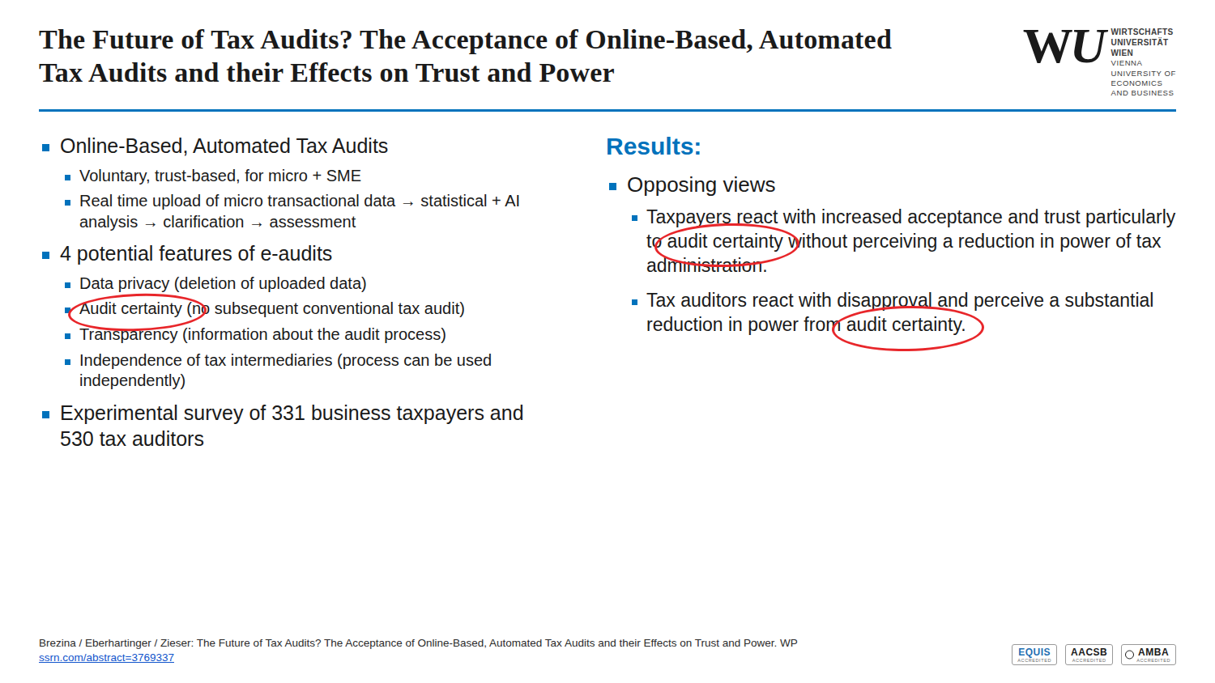The Future of Tax Audits? The Acceptance of Online-Based, Automated Tax Audits and their Effects on Trust and Power
WU
Wirtschafts
Universität
Wien
Vienna
University of
Economics
and Business
Online-Based, Automated Tax Audits
Voluntary, trust-based, for micro + SME
Real time upload of micro transactional data → statistical + AI analysis → clarification → assessment
4 potential features of e-audits
Data privacy (deletion of uploaded data)
Audit certainty (no subsequent conventional tax audit)
Transparency (information about the audit process)
Independence of tax intermediaries (process can be used independently)
Experimental survey of 331 business taxpayers and 530 tax auditors
Results:
Opposing views
Taxpayers react with increased acceptance and trust particularly to audit certainty without perceiving a reduction in power of tax administration.
Tax auditors react with disapproval and perceive a substantial reduction in power from audit certainty.
Brezina / Eberhartinger / Zieser: The Future of Tax Audits? The Acceptance of Online-Based, Automated Tax Audits and their Effects on Trust and Power. WP ssrn.com/abstract=3769337
EQUIS
Accredited
AACSB
Accredited
AMBA
Accredited